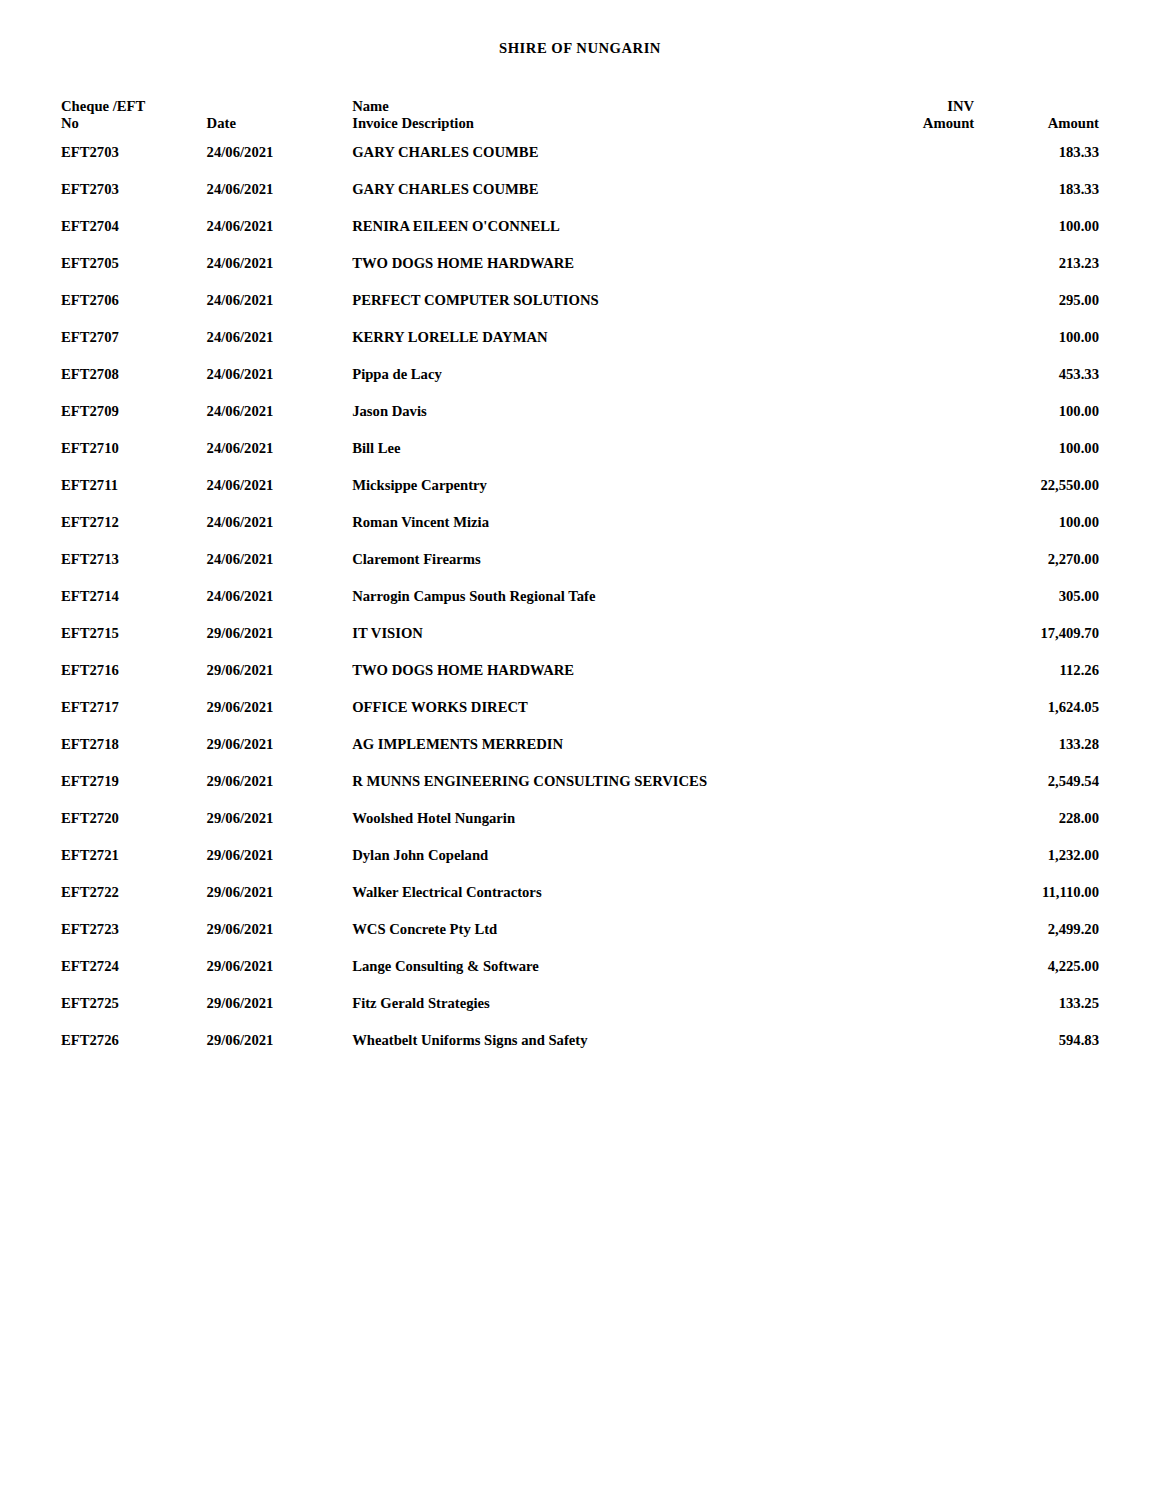SHIRE OF NUNGARIN
| Cheque /EFT No | Date | Name Invoice Description | INV Amount | Amount |
| --- | --- | --- | --- | --- |
| EFT2703 | 24/06/2021 | GARY CHARLES COUMBE | | 183.33 |
| EFT2703 | 24/06/2021 | GARY CHARLES COUMBE | | 183.33 |
| EFT2704 | 24/06/2021 | RENIRA EILEEN O'CONNELL | | 100.00 |
| EFT2705 | 24/06/2021 | TWO DOGS HOME HARDWARE | | 213.23 |
| EFT2706 | 24/06/2021 | PERFECT COMPUTER SOLUTIONS | | 295.00 |
| EFT2707 | 24/06/2021 | KERRY LORELLE DAYMAN | | 100.00 |
| EFT2708 | 24/06/2021 | Pippa de Lacy | | 453.33 |
| EFT2709 | 24/06/2021 | Jason Davis | | 100.00 |
| EFT2710 | 24/06/2021 | Bill Lee | | 100.00 |
| EFT2711 | 24/06/2021 | Micksippe Carpentry | | 22,550.00 |
| EFT2712 | 24/06/2021 | Roman Vincent Mizia | | 100.00 |
| EFT2713 | 24/06/2021 | Claremont Firearms | | 2,270.00 |
| EFT2714 | 24/06/2021 | Narrogin Campus South Regional Tafe | | 305.00 |
| EFT2715 | 29/06/2021 | IT VISION | | 17,409.70 |
| EFT2716 | 29/06/2021 | TWO DOGS HOME HARDWARE | | 112.26 |
| EFT2717 | 29/06/2021 | OFFICE WORKS DIRECT | | 1,624.05 |
| EFT2718 | 29/06/2021 | AG IMPLEMENTS MERREDIN | | 133.28 |
| EFT2719 | 29/06/2021 | R MUNNS ENGINEERING CONSULTING SERVICES | | 2,549.54 |
| EFT2720 | 29/06/2021 | Woolshed Hotel Nungarin | | 228.00 |
| EFT2721 | 29/06/2021 | Dylan John Copeland | | 1,232.00 |
| EFT2722 | 29/06/2021 | Walker Electrical Contractors | | 11,110.00 |
| EFT2723 | 29/06/2021 | WCS Concrete Pty Ltd | | 2,499.20 |
| EFT2724 | 29/06/2021 | Lange Consulting & Software | | 4,225.00 |
| EFT2725 | 29/06/2021 | Fitz Gerald Strategies | | 133.25 |
| EFT2726 | 29/06/2021 | Wheatbelt Uniforms Signs and Safety | | 594.83 |